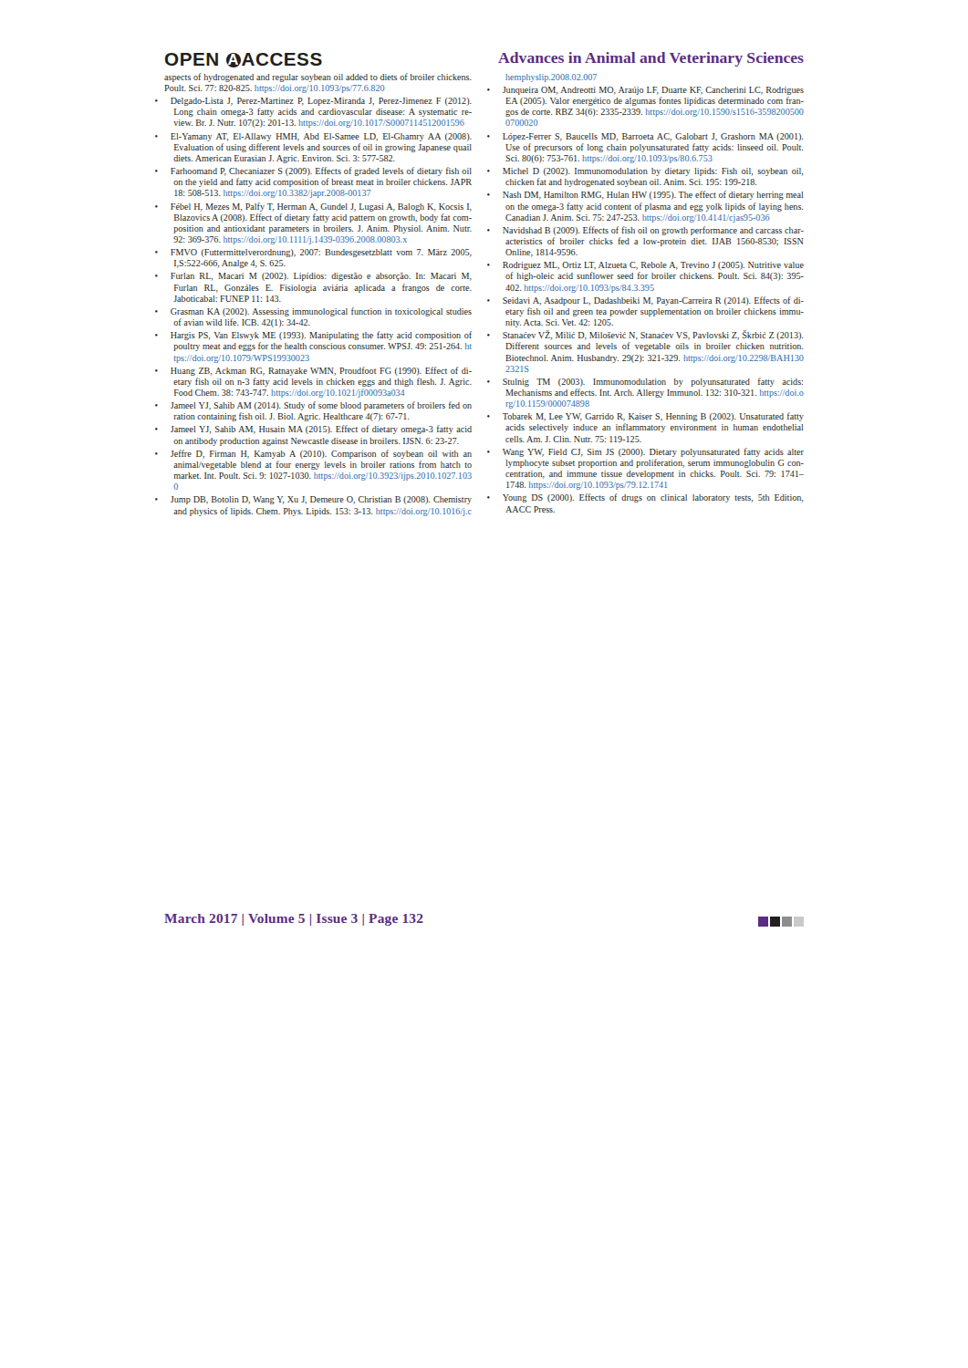OPEN AACCESS
Advances in Animal and Veterinary Sciences
aspects of hydrogenated and regular soybean oil added to diets of broiler chickens. Poult. Sci. 77: 820-825. https://doi.org/10.1093/ps/77.6.820
•Delgado-Lista J, Perez-Martinez P, Lopez-Miranda J, Perez-Jimenez F (2012). Long chain omega-3 fatty acids and cardiovascular disease: A systematic review. Br. J. Nutr. 107(2): 201-13. https://doi.org/10.1017/S0007114512001596
•El-Yamany AT, El-Allawy HMH, Abd El-Samee LD, El-Ghamry AA (2008). Evaluation of using different levels and sources of oil in growing Japanese quail diets. American Eurasian J. Agric. Environ. Sci. 3: 577-582.
•Farhoomand P, Checaniazer S (2009). Effects of graded levels of dietary fish oil on the yield and fatty acid composition of breast meat in broiler chickens. JAPR 18: 508-513. https://doi.org/10.3382/japr.2008-00137
•Fébel H, Mezes M, Palfy T, Herman A, Gundel J, Lugasi A, Balogh K, Kocsis I, Blazovics A (2008). Effect of dietary fatty acid pattern on growth, body fat composition and antioxidant parameters in broilers. J. Anim. Physiol. Anim. Nutr. 92: 369-376. https://doi.org/10.1111/j.1439-0396.2008.00803.x
•FMVO (Futtermittelverordnung), 2007: Bundesgesetzblatt vom 7. März 2005, I,S:522-666, Analge 4, S. 625.
•Furlan RL, Macari M (2002). Lipídios: digestão e absorção. In: Macari M, Furlan RL, Gonzáles E. Fisiologia aviária aplicada a frangos de corte. Jaboticabal: FUNEP 11: 143.
•Grasman KA (2002). Assessing immunological function in toxicological studies of avian wild life. ICB. 42(1): 34-42.
•Hargis PS, Van Elswyk ME (1993). Manipulating the fatty acid composition of poultry meat and eggs for the health conscious consumer. WPSJ. 49: 251-264. https://doi.org/10.1079/WPS19930023
•Huang ZB, Ackman RG, Ratnayake WMN, Proudfoot FG (1990). Effect of dietary fish oil on n-3 fatty acid levels in chicken eggs and thigh flesh. J. Agric. Food Chem. 38: 743-747. https://doi.org/10.1021/jf00093a034
•Jameel YJ, Sahib AM (2014). Study of some blood parameters of broilers fed on ration containing fish oil. J. Biol. Agric. Healthcare 4(7): 67-71.
•Jameel YJ, Sahib AM, Husain MA (2015). Effect of dietary omega-3 fatty acid on antibody production against Newcastle disease in broilers. IJSN. 6: 23-27.
•Jeffre D, Firman H, Kamyab A (2010). Comparison of soybean oil with an animal/vegetable blend at four energy levels in broiler rations from hatch to market. Int. Poult. Sci. 9: 1027-1030. https://doi.org/10.3923/ijps.2010.1027.1030
•Jump DB, Botolin D, Wang Y, Xu J, Demeure O, Christian B (2008). Chemistry and physics of lipids. Chem. Phys. Lipids. 153: 3-13. https://doi.org/10.1016/j.chemphyslip.2008.02.007
•Junqueira OM, Andreotti MO, Araújo LF, Duarte KF, Cancherini LC, Rodrigues EA (2005). Valor energético de algumas fontes lipídicas determinado com frangos de corte. RBZ 34(6): 2335-2339. https://doi.org/10.1590/s1516-35982005000700020
•López-Ferrer S, Baucells MD, Barroeta AC, Galobart J, Grashorn MA (2001). Use of precursors of long chain polyunsaturated fatty acids: linseed oil. Poult. Sci. 80(6): 753-761. https://doi.org/10.1093/ps/80.6.753
•Michel D (2002). Immunomodulation by dietary lipids: Fish oil, soybean oil, chicken fat and hydrogenated soybean oil. Anim. Sci. 195: 199-218.
•Nash DM, Hamilton RMG, Hulan HW (1995). The effect of dietary herring meal on the omega-3 fatty acid content of plasma and egg yolk lipids of laying hens. Canadian J. Anim. Sci. 75: 247-253. https://doi.org/10.4141/cjas95-036
•Navidshad B (2009). Effects of fish oil on growth performance and carcass characteristics of broiler chicks fed a low-protein diet. IJAB 1560-8530; ISSN Online, 1814-9596.
•Rodriguez ML, Ortiz LT, Alzueta C, Rebole A, Trevino J (2005). Nutritive value of high-oleic acid sunflower seed for broiler chickens. Poult. Sci. 84(3): 395-402. https://doi.org/10.1093/ps/84.3.395
•Seidavi A, Asadpour L, Dadashbeiki M, Payan-Carreira R (2014). Effects of dietary fish oil and green tea powder supplementation on broiler chickens immunity. Acta. Sci. Vet. 42: 1205.
•Stanaćev VŽ, Milić D, Milošević N, Stanaćev VS, Pavlovski Z, Škrbić Z (2013). Different sources and levels of vegetable oils in broiler chicken nutrition. Biotechnol. Anim. Husbandry. 29(2): 321-329. https://doi.org/10.2298/BAH1302321S
•Stulnig TM (2003). Immunomodulation by polyunsaturated fatty acids: Mechanisms and effects. Int. Arch. Allergy Immunol. 132: 310-321. https://doi.org/10.1159/000074898
•Tobarek M, Lee YW, Garrido R, Kaiser S, Henning B (2002). Unsaturated fatty acids selectively induce an inflammatory environment in human endothelial cells. Am. J. Clin. Nutr. 75: 119-125.
•Wang YW, Field CJ, Sim JS (2000). Dietary polyunsaturated fatty acids alter lymphocyte subset proportion and proliferation, serum immunoglobulin G concentration, and immune tissue development in chicks. Poult. Sci. 79: 1741–1748. https://doi.org/10.1093/ps/79.12.1741
•Young DS (2000). Effects of drugs on clinical laboratory tests, 5th Edition, AACC Press.
March 2017 | Volume 5 | Issue 3 | Page 132